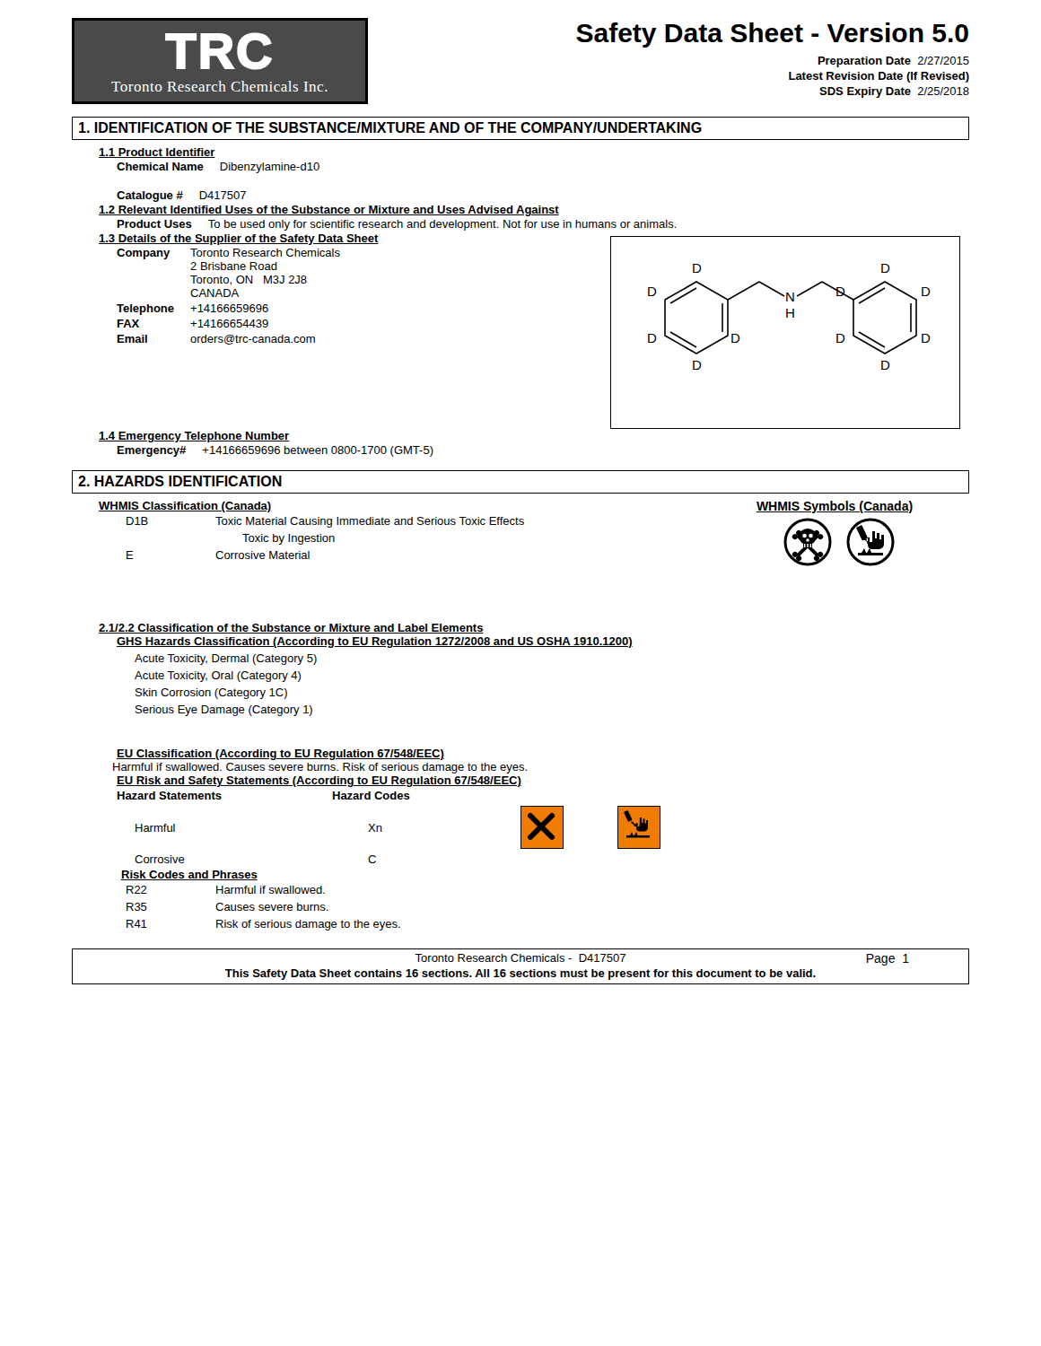TRC
Toronto Research Chemicals Inc.
Safety Data Sheet - Version 5.0
Preparation Date 2/27/2015
Latest Revision Date (If Revised)
SDS Expiry Date 2/25/2018
1. IDENTIFICATION OF THE SUBSTANCE/MIXTURE AND OF THE COMPANY/UNDERTAKING
1.1 Product Identifier
| Chemical Name | Dibenzylamine-d10 |
| Catalogue # | D417507 |
1.2 Relevant Identified Uses of the Substance or Mixture and Uses Advised Against
| Product Uses | To be used only for scientific research and development. Not for use in humans or animals. |
1.3 Details of the Supplier of the Safety Data Sheet
| Company | Toronto Research Chemicals 2 Brisbane Road Toronto, ON M3J 2J8 CANADA |
| Telephone | +14166659696 |
| FAX | +14166654439 |
| Email | orders@trc-canada.com |
N H D D D D D D D D D D D
1.4 Emergency Telephone Number
| Emergency# | +14166659696 between 0800-1700 (GMT-5) |
2. HAZARDS IDENTIFICATION
WHMIS Classification (Canada)
| D1B | Toxic Material Causing Immediate and Serious Toxic Effects |
| | Toxic by Ingestion |
| E | Corrosive Material |
WHMIS Symbols (Canada)
2.1/2.2 Classification of the Substance or Mixture and Label Elements
GHS Hazards Classification (According to EU Regulation 1272/2008 and US OSHA 1910.1200)
Acute Toxicity, Dermal (Category 5)
Acute Toxicity, Oral (Category 4)
Skin Corrosion (Category 1C)
Serious Eye Damage (Category 1)
EU Classification (According to EU Regulation 67/548/EEC)
Harmful if swallowed. Causes severe burns. Risk of serious damage to the eyes.
EU Risk and Safety Statements (According to EU Regulation 67/548/EEC)
| Hazard Statements | Hazard Codes | | |
| Harmful | Xn | | |
| Corrosive | C | | |
Risk Codes and Phrases
| R22 | Harmful if swallowed. |
| R35 | Causes severe burns. |
| R41 | Risk of serious damage to the eyes. |
Toronto Research Chemicals - D417507
Page 1
This Safety Data Sheet contains 16 sections. All 16 sections must be present for this document to be valid.